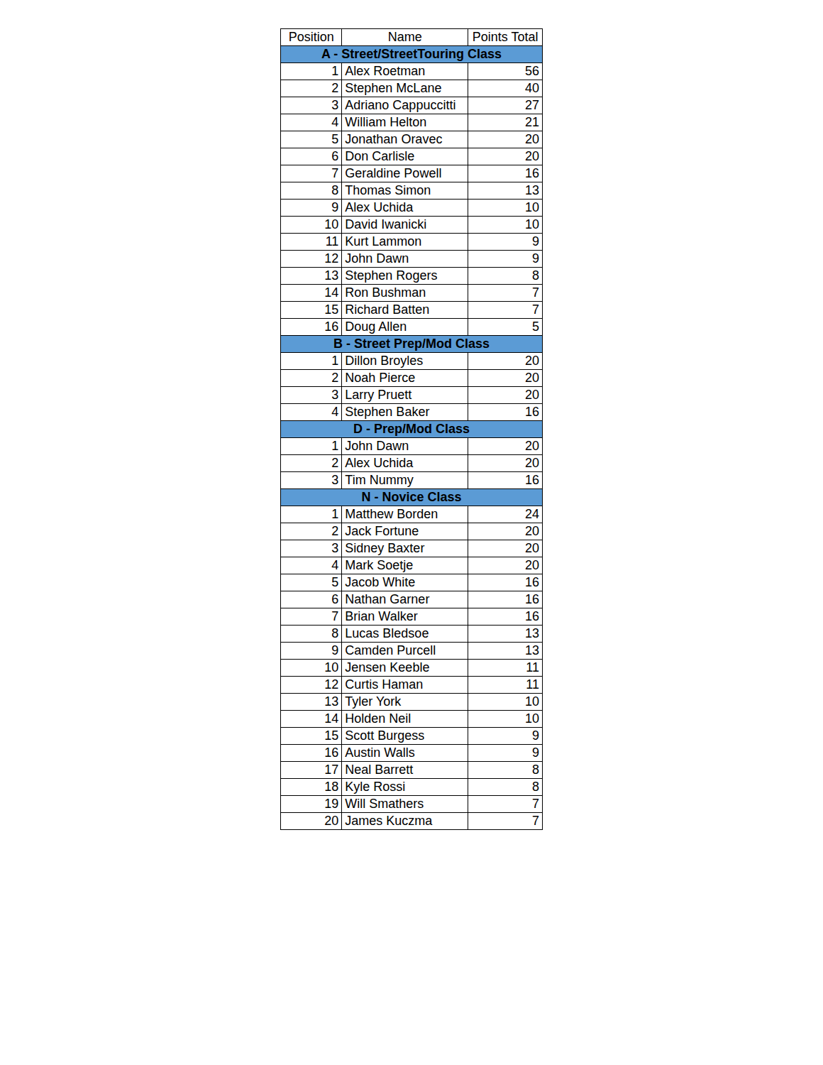| Position | Name | Points Total |
| --- | --- | --- |
| A - Street/StreetTouring Class |
| 1 | Alex Roetman | 56 |
| 2 | Stephen McLane | 40 |
| 3 | Adriano Cappuccitti | 27 |
| 4 | William Helton | 21 |
| 5 | Jonathan Oravec | 20 |
| 6 | Don Carlisle | 20 |
| 7 | Geraldine Powell | 16 |
| 8 | Thomas Simon | 13 |
| 9 | Alex Uchida | 10 |
| 10 | David Iwanicki | 10 |
| 11 | Kurt Lammon | 9 |
| 12 | John Dawn | 9 |
| 13 | Stephen Rogers | 8 |
| 14 | Ron Bushman | 7 |
| 15 | Richard Batten | 7 |
| 16 | Doug Allen | 5 |
| B - Street Prep/Mod Class |
| 1 | Dillon Broyles | 20 |
| 2 | Noah Pierce | 20 |
| 3 | Larry Pruett | 20 |
| 4 | Stephen Baker | 16 |
| D - Prep/Mod Class |
| 1 | John Dawn | 20 |
| 2 | Alex Uchida | 20 |
| 3 | Tim Nummy | 16 |
| N - Novice Class |
| 1 | Matthew Borden | 24 |
| 2 | Jack Fortune | 20 |
| 3 | Sidney Baxter | 20 |
| 4 | Mark Soetje | 20 |
| 5 | Jacob White | 16 |
| 6 | Nathan Garner | 16 |
| 7 | Brian Walker | 16 |
| 8 | Lucas Bledsoe | 13 |
| 9 | Camden Purcell | 13 |
| 10 | Jensen Keeble | 11 |
| 12 | Curtis Haman | 11 |
| 13 | Tyler York | 10 |
| 14 | Holden Neil | 10 |
| 15 | Scott Burgess | 9 |
| 16 | Austin Walls | 9 |
| 17 | Neal Barrett | 8 |
| 18 | Kyle Rossi | 8 |
| 19 | Will Smathers | 7 |
| 20 | James Kuczma | 7 |